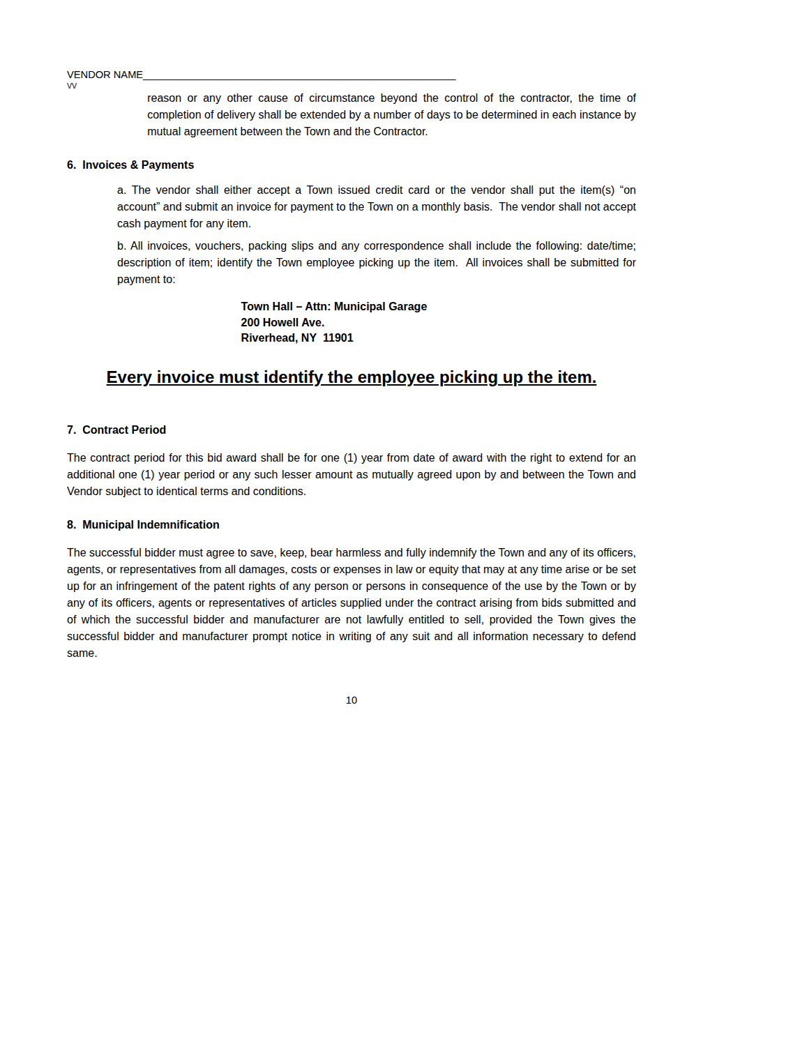VENDOR NAME_______________________________________________________
VV
reason or any other cause of circumstance beyond the control of the contractor, the time of completion of delivery shall be extended by a number of days to be determined in each instance by mutual agreement between the Town and the Contractor.
6. Invoices & Payments
a. The vendor shall either accept a Town issued credit card or the vendor shall put the item(s) “on account” and submit an invoice for payment to the Town on a monthly basis. The vendor shall not accept cash payment for any item.
b. All invoices, vouchers, packing slips and any correspondence shall include the following: date/time; description of item; identify the Town employee picking up the item. All invoices shall be submitted for payment to:
Town Hall – Attn: Municipal Garage
200 Howell Ave.
Riverhead, NY 11901
Every invoice must identify the employee picking up the item.
7. Contract Period
The contract period for this bid award shall be for one (1) year from date of award with the right to extend for an additional one (1) year period or any such lesser amount as mutually agreed upon by and between the Town and Vendor subject to identical terms and conditions.
8. Municipal Indemnification
The successful bidder must agree to save, keep, bear harmless and fully indemnify the Town and any of its officers, agents, or representatives from all damages, costs or expenses in law or equity that may at any time arise or be set up for an infringement of the patent rights of any person or persons in consequence of the use by the Town or by any of its officers, agents or representatives of articles supplied under the contract arising from bids submitted and of which the successful bidder and manufacturer are not lawfully entitled to sell, provided the Town gives the successful bidder and manufacturer prompt notice in writing of any suit and all information necessary to defend same.
10